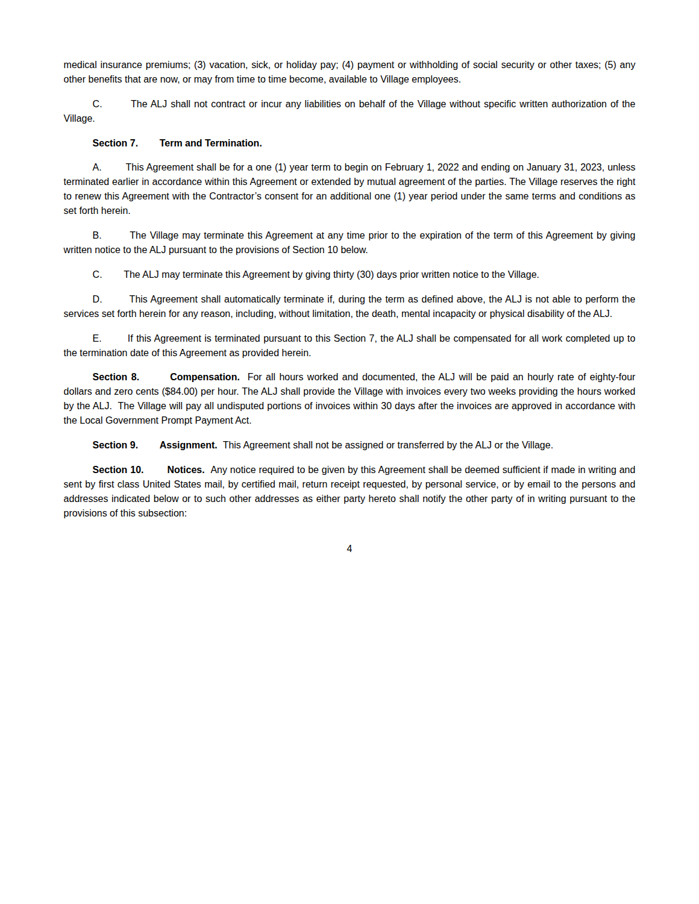medical insurance premiums; (3) vacation, sick, or holiday pay; (4) payment or withholding of social security or other taxes; (5) any other benefits that are now, or may from time to time become, available to Village employees.
C. The ALJ shall not contract or incur any liabilities on behalf of the Village without specific written authorization of the Village.
Section 7. Term and Termination.
A. This Agreement shall be for a one (1) year term to begin on February 1, 2022 and ending on January 31, 2023, unless terminated earlier in accordance within this Agreement or extended by mutual agreement of the parties. The Village reserves the right to renew this Agreement with the Contractor’s consent for an additional one (1) year period under the same terms and conditions as set forth herein.
B. The Village may terminate this Agreement at any time prior to the expiration of the term of this Agreement by giving written notice to the ALJ pursuant to the provisions of Section 10 below.
C. The ALJ may terminate this Agreement by giving thirty (30) days prior written notice to the Village.
D. This Agreement shall automatically terminate if, during the term as defined above, the ALJ is not able to perform the services set forth herein for any reason, including, without limitation, the death, mental incapacity or physical disability of the ALJ.
E. If this Agreement is terminated pursuant to this Section 7, the ALJ shall be compensated for all work completed up to the termination date of this Agreement as provided herein.
Section 8. Compensation. For all hours worked and documented, the ALJ will be paid an hourly rate of eighty-four dollars and zero cents ($84.00) per hour. The ALJ shall provide the Village with invoices every two weeks providing the hours worked by the ALJ. The Village will pay all undisputed portions of invoices within 30 days after the invoices are approved in accordance with the Local Government Prompt Payment Act.
Section 9. Assignment. This Agreement shall not be assigned or transferred by the ALJ or the Village.
Section 10. Notices. Any notice required to be given by this Agreement shall be deemed sufficient if made in writing and sent by first class United States mail, by certified mail, return receipt requested, by personal service, or by email to the persons and addresses indicated below or to such other addresses as either party hereto shall notify the other party of in writing pursuant to the provisions of this subsection:
4